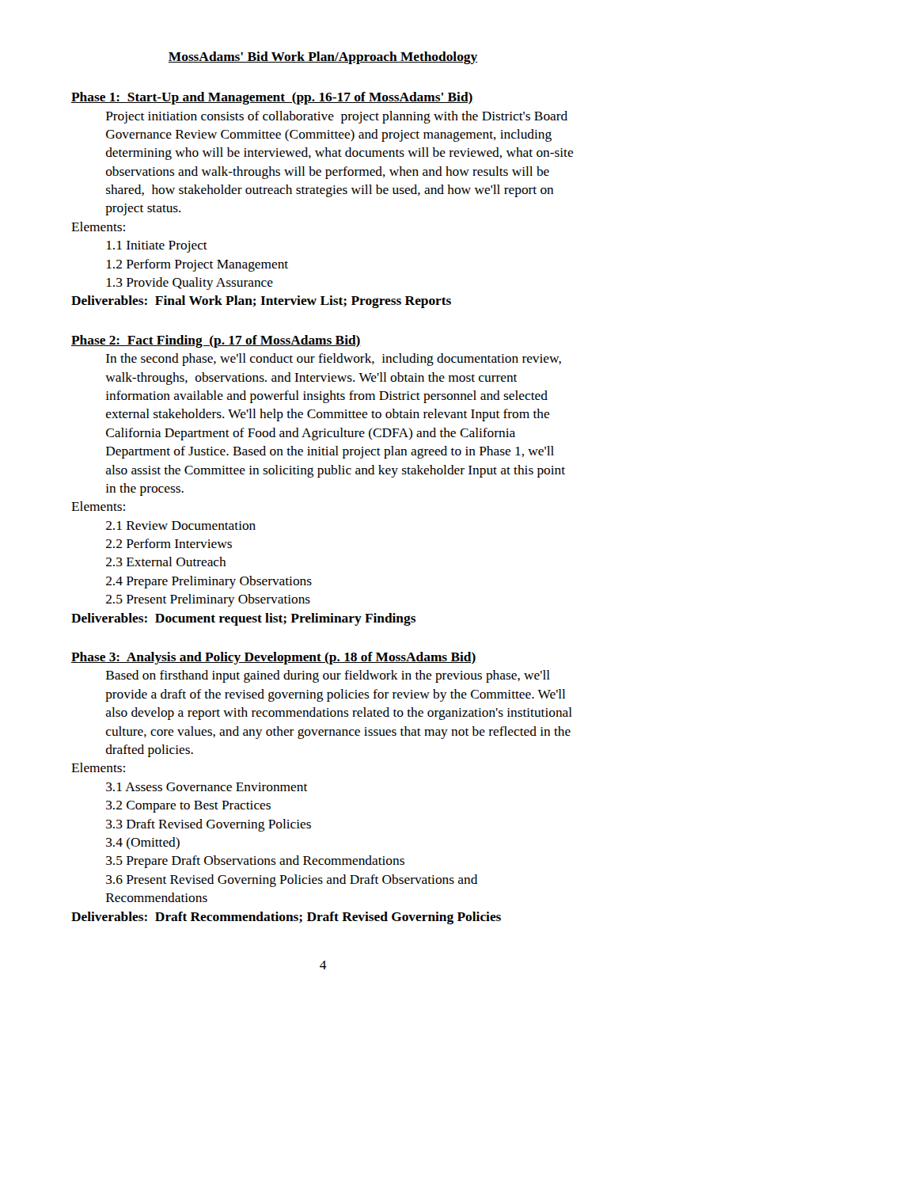MossAdams' Bid Work Plan/Approach Methodology
Phase 1: Start-Up and Management (pp. 16-17 of MossAdams' Bid)
Project initiation consists of collaborative project planning with the District's Board Governance Review Committee (Committee) and project management, including determining who will be interviewed, what documents will be reviewed, what on-site observations and walk-throughs will be performed, when and how results will be shared, how stakeholder outreach strategies will be used, and how we'll report on project status.
Elements:
1.1 Initiate Project
1.2 Perform Project Management
1.3 Provide Quality Assurance
Deliverables: Final Work Plan; Interview List; Progress Reports
Phase 2: Fact Finding (p. 17 of MossAdams Bid)
In the second phase, we'll conduct our fieldwork, including documentation review, walk-throughs, observations. and Interviews. We'll obtain the most current information available and powerful insights from District personnel and selected external stakeholders. We'll help the Committee to obtain relevant Input from the California Department of Food and Agriculture (CDFA) and the California Department of Justice. Based on the initial project plan agreed to in Phase 1, we'll also assist the Committee in soliciting public and key stakeholder Input at this point in the process.
Elements:
2.1 Review Documentation
2.2 Perform Interviews
2.3 External Outreach
2.4 Prepare Preliminary Observations
2.5 Present Preliminary Observations
Deliverables: Document request list; Preliminary Findings
Phase 3: Analysis and Policy Development (p. 18 of MossAdams Bid)
Based on firsthand input gained during our fieldwork in the previous phase, we'll provide a draft of the revised governing policies for review by the Committee. We'll also develop a report with recommendations related to the organization's institutional culture, core values, and any other governance issues that may not be reflected in the drafted policies.
Elements:
3.1 Assess Governance Environment
3.2 Compare to Best Practices
3.3 Draft Revised Governing Policies
3.4 (Omitted)
3.5 Prepare Draft Observations and Recommendations
3.6 Present Revised Governing Policies and Draft Observations and Recommendations
Deliverables: Draft Recommendations; Draft Revised Governing Policies
4